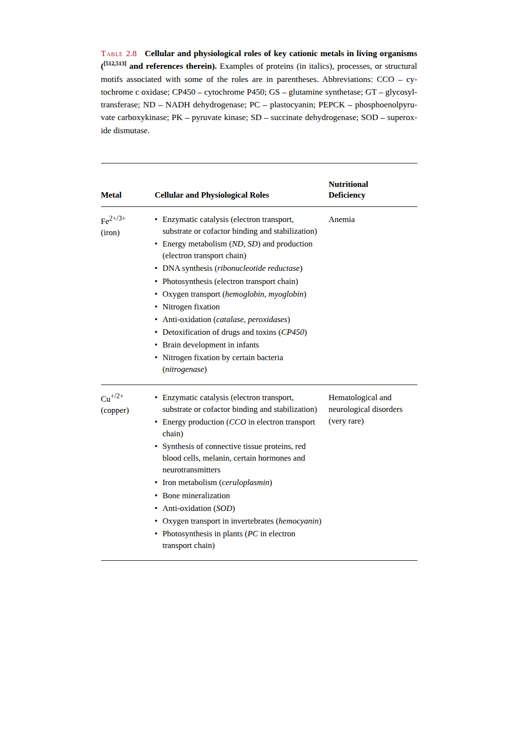Table 2.8 Cellular and physiological roles of key cationic metals in living organisms ([512,513] and references therein). Examples of proteins (in italics), processes, or structural motifs associated with some of the roles are in parentheses. Abbreviations: CCO – cytochrome c oxidase; CP450 – cytochrome P450; GS – glutamine synthetase; GT – glycosyltransferase; ND – NADH dehydrogenase; PC – plastocyanin; PEPCK – phosphoenolpyruvate carboxykinase; PK – pyruvate kinase; SD – succinate dehydrogenase; SOD – superoxide dismutase.
| Metal | Cellular and Physiological Roles | Nutritional Deficiency |
| --- | --- | --- |
| Fe 2+/3+ (iron) | Enzymatic catalysis (electron transport, substrate or cofactor binding and stabilization) Energy metabolism ( ND , SD ) and production (electron transport chain) DNA synthesis ( ribonucleotide reductase ) Photosynthesis (electron transport chain) Oxygen transport ( hemoglobin , myoglobin ) Nitrogen fixation Anti-oxidation ( catalase , peroxidases ) Detoxification of drugs and toxins ( CP450 ) Brain development in infants Nitrogen fixation by certain bacteria ( nitrogenase ) | Anemia |
| Cu +/2+ (copper) | Enzymatic catalysis (electron transport, substrate or cofactor binding and stabilization) Energy production ( CCO in electron transport chain) Synthesis of connective tissue proteins, red blood cells, melanin, certain hormones and neurotransmitters Iron metabolism ( ceruloplasmin ) Bone mineralization Anti-oxidation ( SOD ) Oxygen transport in invertebrates ( hemocyanin ) Photosynthesis in plants ( PC in electron transport chain) | Hematological and neurological disorders (very rare) |